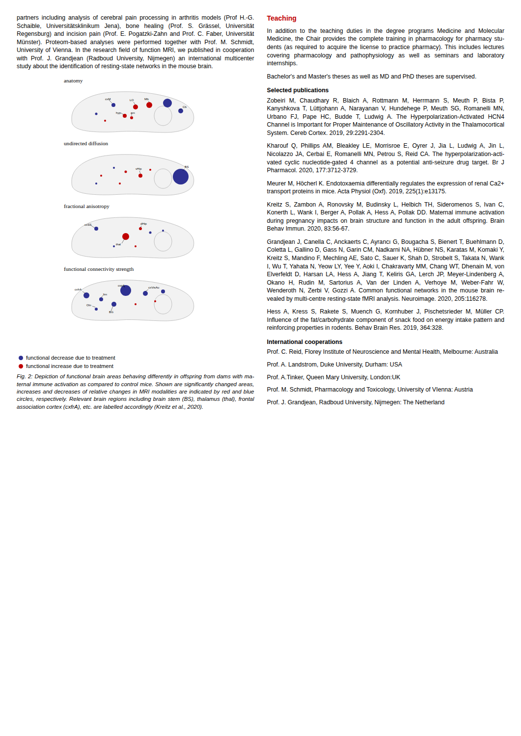partners including analysis of cerebral pain processing in arthritis models (Prof H.-G. Schaible, Universitätsklinikum Jena), bone healing (Prof. S. Grässel, Universität Regensburg) and incision pain (Prof. E. Pogatzki-Zahn and Prof. C. Faber, Universität Münster). Proteom-based analyses were performed together with Prof. M. Schmidt, University of Vienna. In the research field of function MRI, we published in cooperation with Prof. J. Grandjean (Radboud University, Nijmegen) an international multicenter study about the identification of resting-state networks in the mouse brain.
anatomy cxM LO Mb Cb hyp am undirected diffusion vHip BS fractional anisotropy cxSS dHip thal functional connectivity strength cxfrA cxpA cxVisAu lim Oln BG
functional decrease due to treatment
functional increase due to treatment
Fig. 2: Depiction of functional brain areas behaving differently in offspring from dams with maternal immune activation as compared to control mice. Shown are significantly changed areas, increases and decreases of relative changes in MRI modalities are indicated by red and blue circles, respectively. Relevant brain regions including brain stem (BS), thalamus (thal), frontal association cortex (cxfrA), etc. are labelled accordingly (Kreitz et al., 2020).
Teaching
In addition to the teaching duties in the degree programs Medicine and Molecular Medicine, the Chair provides the complete training in pharmacology for pharmacy students (as required to acquire the license to practice pharmacy). This includes lectures covering pharmacology and pathophysiology as well as seminars and laboratory internships.
Bachelor's and Master's theses as well as MD and PhD theses are supervised.
Selected publications
Zobeiri M, Chaudhary R, Blaich A, Rottmann M, Herrmann S, Meuth P, Bista P, Kanyshkova T, Lüttjohann A, Narayanan V, Hundehege P, Meuth SG, Romanelli MN, Urbano FJ, Pape HC, Budde T, Ludwig A. The Hyperpolarization-Activated HCN4 Channel is Important for Proper Maintenance of Oscillatory Activity in the Thalamocortical System. Cereb Cortex. 2019, 29:2291-2304.
Kharouf Q, Phillips AM, Bleakley LE, Morrisroe E, Oyrer J, Jia L, Ludwig A, Jin L, Nicolazzo JA, Cerbai E, Romanelli MN, Petrou S, Reid CA. The hyperpolarization-activated cyclic nucleotide-gated 4 channel as a potential anti-seizure drug target. Br J Pharmacol. 2020, 177:3712-3729.
Meurer M, Höcherl K. Endotoxaemia differentially regulates the expression of renal Ca2+ transport proteins in mice. Acta Physiol (Oxf). 2019, 225(1):e13175.
Kreitz S, Zambon A, Ronovsky M, Budinsky L, Helbich TH, Sideromenos S, Ivan C, Konerth L, Wank I, Berger A, Pollak A, Hess A, Pollak DD. Maternal immune activation during pregnancy impacts on brain structure and function in the adult offspring. Brain Behav Immun. 2020, 83:56-67.
Grandjean J, Canella C, Anckaerts C, Ayrancı G, Bougacha S, Bienert T, Buehlmann D, Coletta L, Gallino D, Gass N, Garin CM, Nadkarni NA, Hübner NS, Karatas M, Komaki Y, Kreitz S, Mandino F, Mechling AE, Sato C, Sauer K, Shah D, Strobelt S, Takata N, Wank I, Wu T, Yahata N, Yeow LY, Yee Y, Aoki I, Chakravarty MM, Chang WT, Dhenain M, von Elverfeldt D, Harsan LA, Hess A, Jiang T, Keliris GA, Lerch JP, Meyer-Lindenberg A, Okano H, Rudin M, Sartorius A, Van der Linden A, Verhoye M, Weber-Fahr W, Wenderoth N, Zerbi V, Gozzi A. Common functional networks in the mouse brain revealed by multi-centre resting-state fMRI analysis. Neuroimage. 2020, 205:116278.
Hess A, Kress S, Rakete S, Muench G, Kornhuber J, Pischetsrieder M, Müller CP. Influence of the fat/carbohydrate component of snack food on energy intake pattern and reinforcing properties in rodents. Behav Brain Res. 2019, 364:328.
International cooperations
Prof. C. Reid, Florey Institute of Neuroscience and Mental Health, Melbourne: Australia
Prof. A. Landstrom, Duke University, Durham: USA
Prof. A.Tinker, Queen Mary University, London:UK
Prof. M. Schmidt, Pharmacology and Toxicology, University of VIenna: Austria
Prof. J. Grandjean, Radboud University, Nijmegen: The Netherland